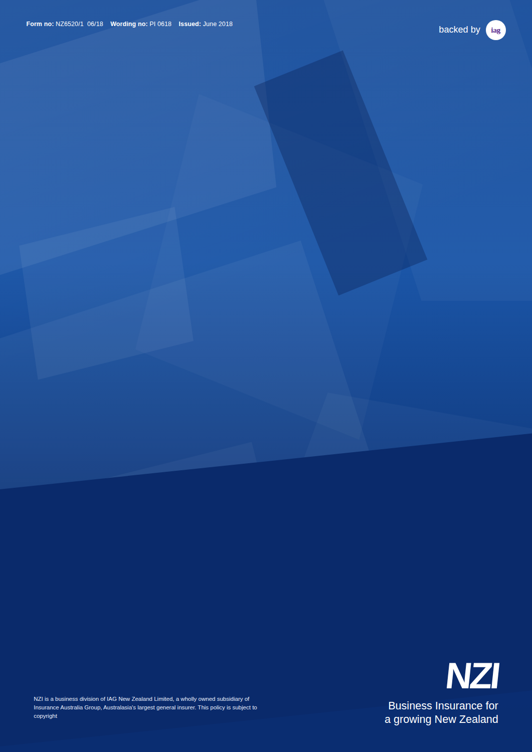Form no: NZ6520/1 06/18 Wording no: PI 0618 Issued: June 2018
backed by iag
NZI is a business division of IAG New Zealand Limited, a wholly owned subsidiary of Insurance Australia Group, Australasia's largest general insurer. This policy is subject to copyright
NZI
Business Insurance for
a growing New Zealand